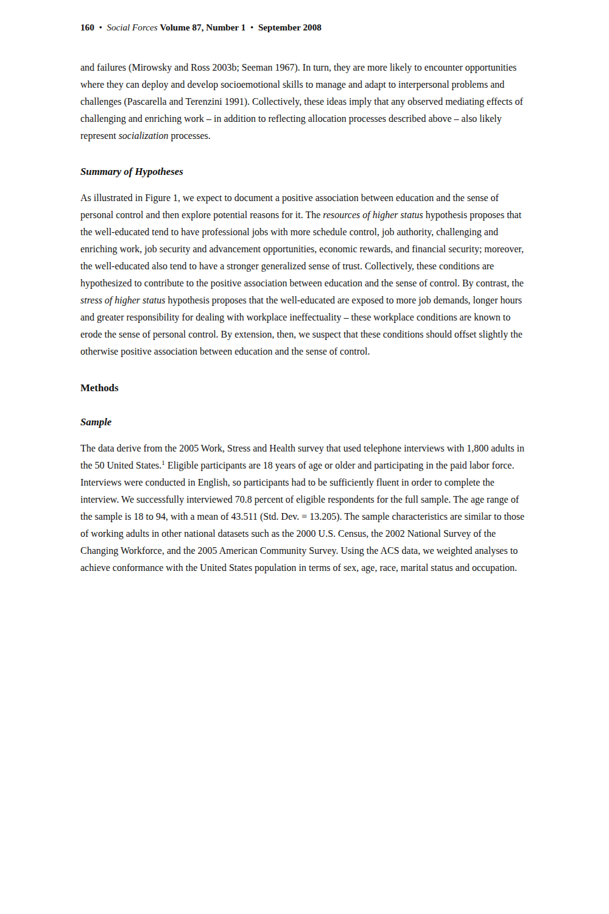160 • Social Forces Volume 87, Number 1 • September 2008
and failures (Mirowsky and Ross 2003b; Seeman 1967). In turn, they are more likely to encounter opportunities where they can deploy and develop socioemotional skills to manage and adapt to interpersonal problems and challenges (Pascarella and Terenzini 1991). Collectively, these ideas imply that any observed mediating effects of challenging and enriching work – in addition to reflecting allocation processes described above – also likely represent socialization processes.
Summary of Hypotheses
As illustrated in Figure 1, we expect to document a positive association between education and the sense of personal control and then explore potential reasons for it. The resources of higher status hypothesis proposes that the well-educated tend to have professional jobs with more schedule control, job authority, challenging and enriching work, job security and advancement opportunities, economic rewards, and financial security; moreover, the well-educated also tend to have a stronger generalized sense of trust. Collectively, these conditions are hypothesized to contribute to the positive association between education and the sense of control. By contrast, the stress of higher status hypothesis proposes that the well-educated are exposed to more job demands, longer hours and greater responsibility for dealing with workplace ineffectuality – these workplace conditions are known to erode the sense of personal control. By extension, then, we suspect that these conditions should offset slightly the otherwise positive association between education and the sense of control.
Methods
Sample
The data derive from the 2005 Work, Stress and Health survey that used telephone interviews with 1,800 adults in the 50 United States.1 Eligible participants are 18 years of age or older and participating in the paid labor force. Interviews were conducted in English, so participants had to be sufficiently fluent in order to complete the interview. We successfully interviewed 70.8 percent of eligible respondents for the full sample. The age range of the sample is 18 to 94, with a mean of 43.511 (Std. Dev. = 13.205). The sample characteristics are similar to those of working adults in other national datasets such as the 2000 U.S. Census, the 2002 National Survey of the Changing Workforce, and the 2005 American Community Survey. Using the ACS data, we weighted analyses to achieve conformance with the United States population in terms of sex, age, race, marital status and occupation.